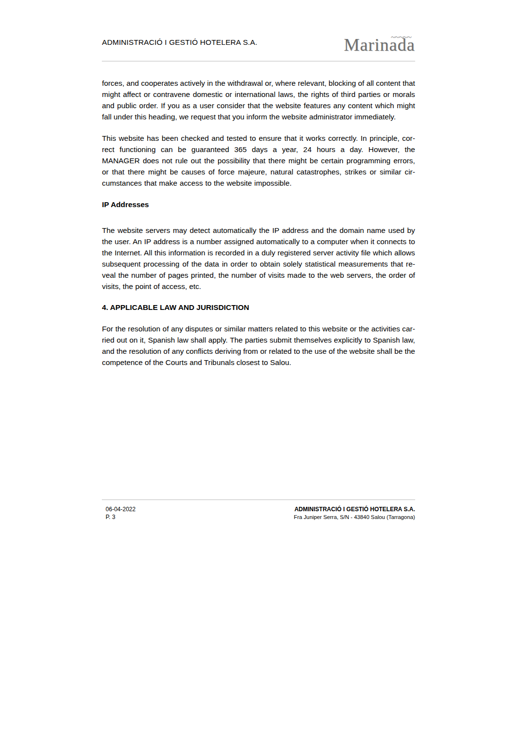ADMINISTRACIÓ I GESTIÓ HOTELERA S.A.
~~~~~ Marinada
forces, and cooperates actively in the withdrawal or, where relevant, blocking of all content that might affect or contravene domestic or international laws, the rights of third parties or morals and public order. If you as a user consider that the website features any content which might fall under this heading, we request that you inform the website administrator immediately.
This website has been checked and tested to ensure that it works correctly. In principle, correct functioning can be guaranteed 365 days a year, 24 hours a day. However, the MANAGER does not rule out the possibility that there might be certain programming errors, or that there might be causes of force majeure, natural catastrophes, strikes or similar circumstances that make access to the website impossible.
IP Addresses
The website servers may detect automatically the IP address and the domain name used by the user. An IP address is a number assigned automatically to a computer when it connects to the Internet. All this information is recorded in a duly registered server activity file which allows subsequent processing of the data in order to obtain solely statistical measurements that reveal the number of pages printed, the number of visits made to the web servers, the order of visits, the point of access, etc.
4. APPLICABLE LAW AND JURISDICTION
For the resolution of any disputes or similar matters related to this website or the activities carried out on it, Spanish law shall apply. The parties submit themselves explicitly to Spanish law, and the resolution of any conflicts deriving from or related to the use of the website shall be the competence of the Courts and Tribunals closest to Salou.
06-04-2022
P. 3
ADMINISTRACIÓ I GESTIÓ HOTELERA S.A.
Fra Juniper Serra, S/N - 43840 Salou (Tarragona)